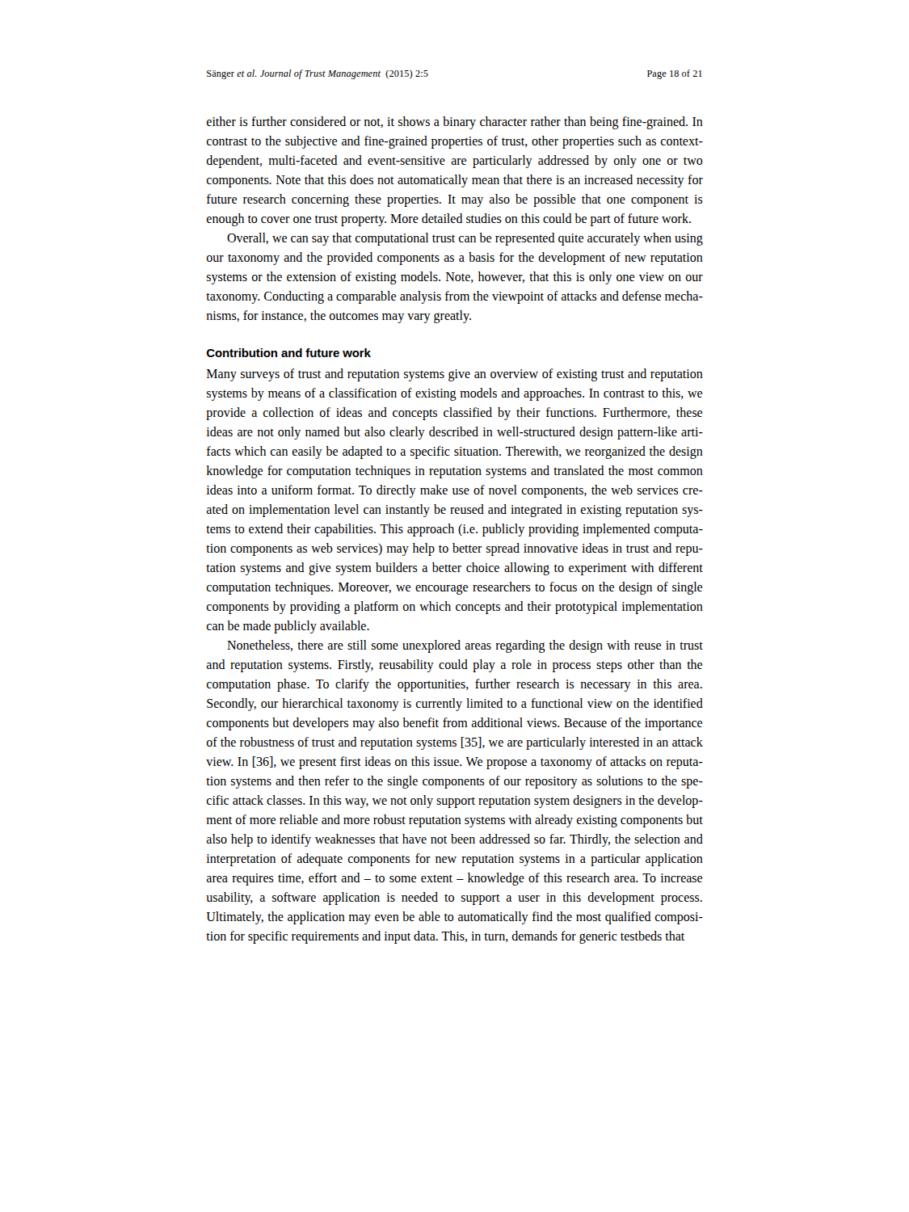Sänger et al. Journal of Trust Management (2015) 2:5
Page 18 of 21
either is further considered or not, it shows a binary character rather than being fine-grained. In contrast to the subjective and fine-grained properties of trust, other properties such as context-dependent, multi-faceted and event-sensitive are particularly addressed by only one or two components. Note that this does not automatically mean that there is an increased necessity for future research concerning these properties. It may also be possible that one component is enough to cover one trust property. More detailed studies on this could be part of future work.
Overall, we can say that computational trust can be represented quite accurately when using our taxonomy and the provided components as a basis for the development of new reputation systems or the extension of existing models. Note, however, that this is only one view on our taxonomy. Conducting a comparable analysis from the viewpoint of attacks and defense mechanisms, for instance, the outcomes may vary greatly.
Contribution and future work
Many surveys of trust and reputation systems give an overview of existing trust and reputation systems by means of a classification of existing models and approaches. In contrast to this, we provide a collection of ideas and concepts classified by their functions. Furthermore, these ideas are not only named but also clearly described in well-structured design pattern-like artifacts which can easily be adapted to a specific situation. Therewith, we reorganized the design knowledge for computation techniques in reputation systems and translated the most common ideas into a uniform format. To directly make use of novel components, the web services created on implementation level can instantly be reused and integrated in existing reputation systems to extend their capabilities. This approach (i.e. publicly providing implemented computation components as web services) may help to better spread innovative ideas in trust and reputation systems and give system builders a better choice allowing to experiment with different computation techniques. Moreover, we encourage researchers to focus on the design of single components by providing a platform on which concepts and their prototypical implementation can be made publicly available.
Nonetheless, there are still some unexplored areas regarding the design with reuse in trust and reputation systems. Firstly, reusability could play a role in process steps other than the computation phase. To clarify the opportunities, further research is necessary in this area. Secondly, our hierarchical taxonomy is currently limited to a functional view on the identified components but developers may also benefit from additional views. Because of the importance of the robustness of trust and reputation systems [35], we are particularly interested in an attack view. In [36], we present first ideas on this issue. We propose a taxonomy of attacks on reputation systems and then refer to the single components of our repository as solutions to the specific attack classes. In this way, we not only support reputation system designers in the development of more reliable and more robust reputation systems with already existing components but also help to identify weaknesses that have not been addressed so far. Thirdly, the selection and interpretation of adequate components for new reputation systems in a particular application area requires time, effort and – to some extent – knowledge of this research area. To increase usability, a software application is needed to support a user in this development process. Ultimately, the application may even be able to automatically find the most qualified composition for specific requirements and input data. This, in turn, demands for generic testbeds that